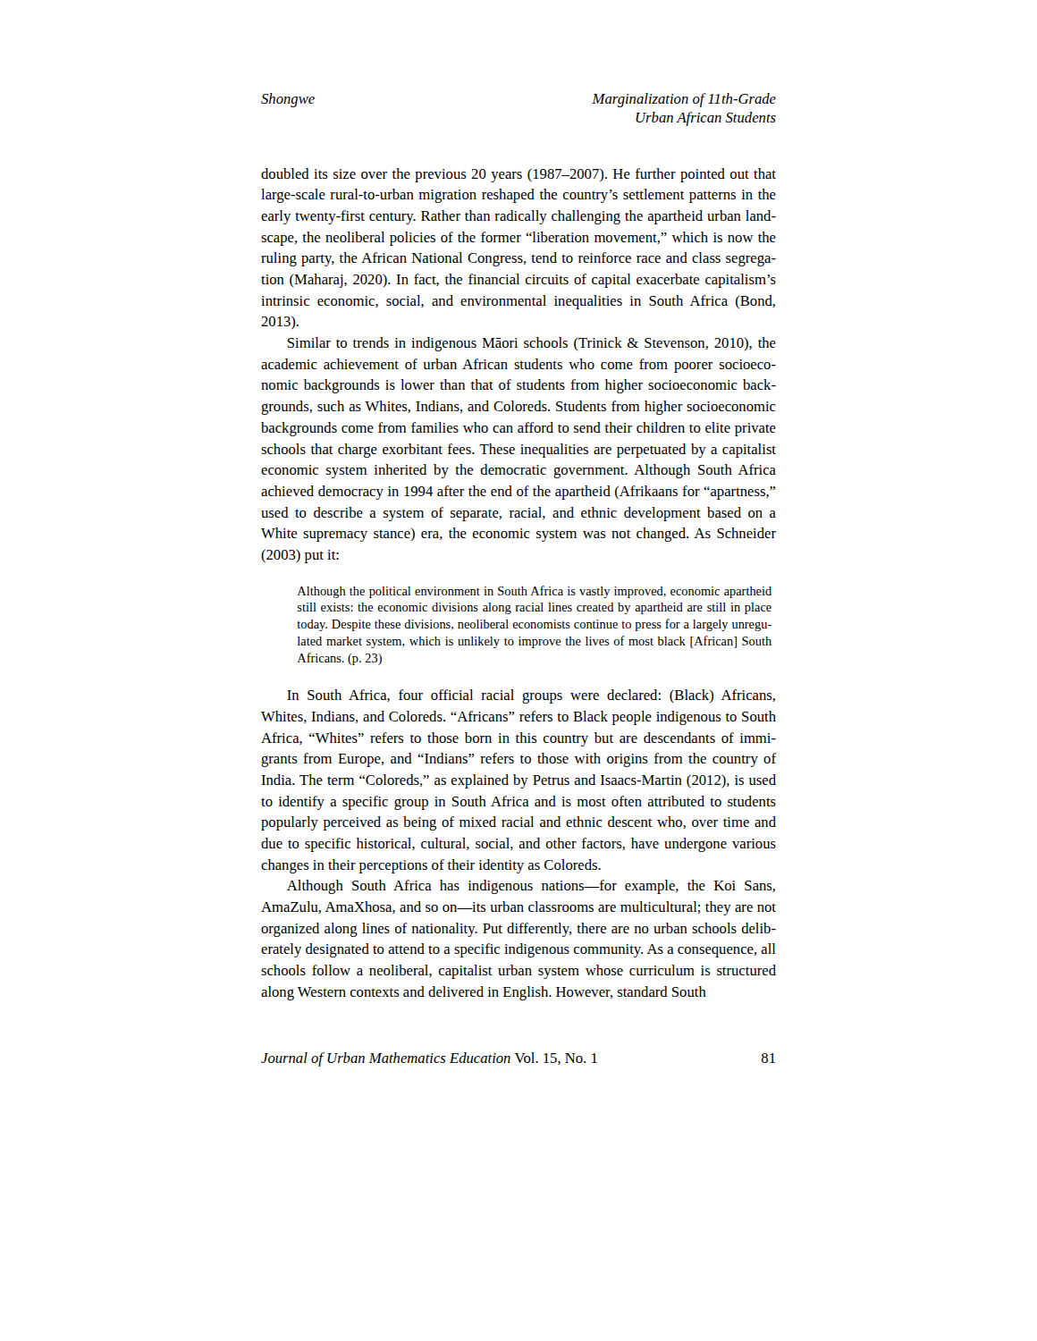Shongwe
Marginalization of 11th-Grade
Urban African Students
doubled its size over the previous 20 years (1987–2007). He further pointed out that large-scale rural-to-urban migration reshaped the country’s settlement patterns in the early twenty-first century. Rather than radically challenging the apartheid urban landscape, the neoliberal policies of the former “liberation movement,” which is now the ruling party, the African National Congress, tend to reinforce race and class segregation (Maharaj, 2020). In fact, the financial circuits of capital exacerbate capitalism’s intrinsic economic, social, and environmental inequalities in South Africa (Bond, 2013).
Similar to trends in indigenous Māori schools (Trinick & Stevenson, 2010), the academic achievement of urban African students who come from poorer socioeconomic backgrounds is lower than that of students from higher socioeconomic backgrounds, such as Whites, Indians, and Coloreds. Students from higher socioeconomic backgrounds come from families who can afford to send their children to elite private schools that charge exorbitant fees. These inequalities are perpetuated by a capitalist economic system inherited by the democratic government. Although South Africa achieved democracy in 1994 after the end of the apartheid (Afrikaans for “apartness,” used to describe a system of separate, racial, and ethnic development based on a White supremacy stance) era, the economic system was not changed. As Schneider (2003) put it:
Although the political environment in South Africa is vastly improved, economic apartheid still exists: the economic divisions along racial lines created by apartheid are still in place today. Despite these divisions, neoliberal economists continue to press for a largely unregulated market system, which is unlikely to improve the lives of most black [African] South Africans. (p. 23)
In South Africa, four official racial groups were declared: (Black) Africans, Whites, Indians, and Coloreds. “Africans” refers to Black people indigenous to South Africa, “Whites” refers to those born in this country but are descendants of immigrants from Europe, and “Indians” refers to those with origins from the country of India. The term “Coloreds,” as explained by Petrus and Isaacs-Martin (2012), is used to identify a specific group in South Africa and is most often attributed to students popularly perceived as being of mixed racial and ethnic descent who, over time and due to specific historical, cultural, social, and other factors, have undergone various changes in their perceptions of their identity as Coloreds.
Although South Africa has indigenous nations—for example, the Koi Sans, AmaZulu, AmaXhosa, and so on—its urban classrooms are multicultural; they are not organized along lines of nationality. Put differently, there are no urban schools deliberately designated to attend to a specific indigenous community. As a consequence, all schools follow a neoliberal, capitalist urban system whose curriculum is structured along Western contexts and delivered in English. However, standard South
Journal of Urban Mathematics Education Vol. 15, No. 1
81